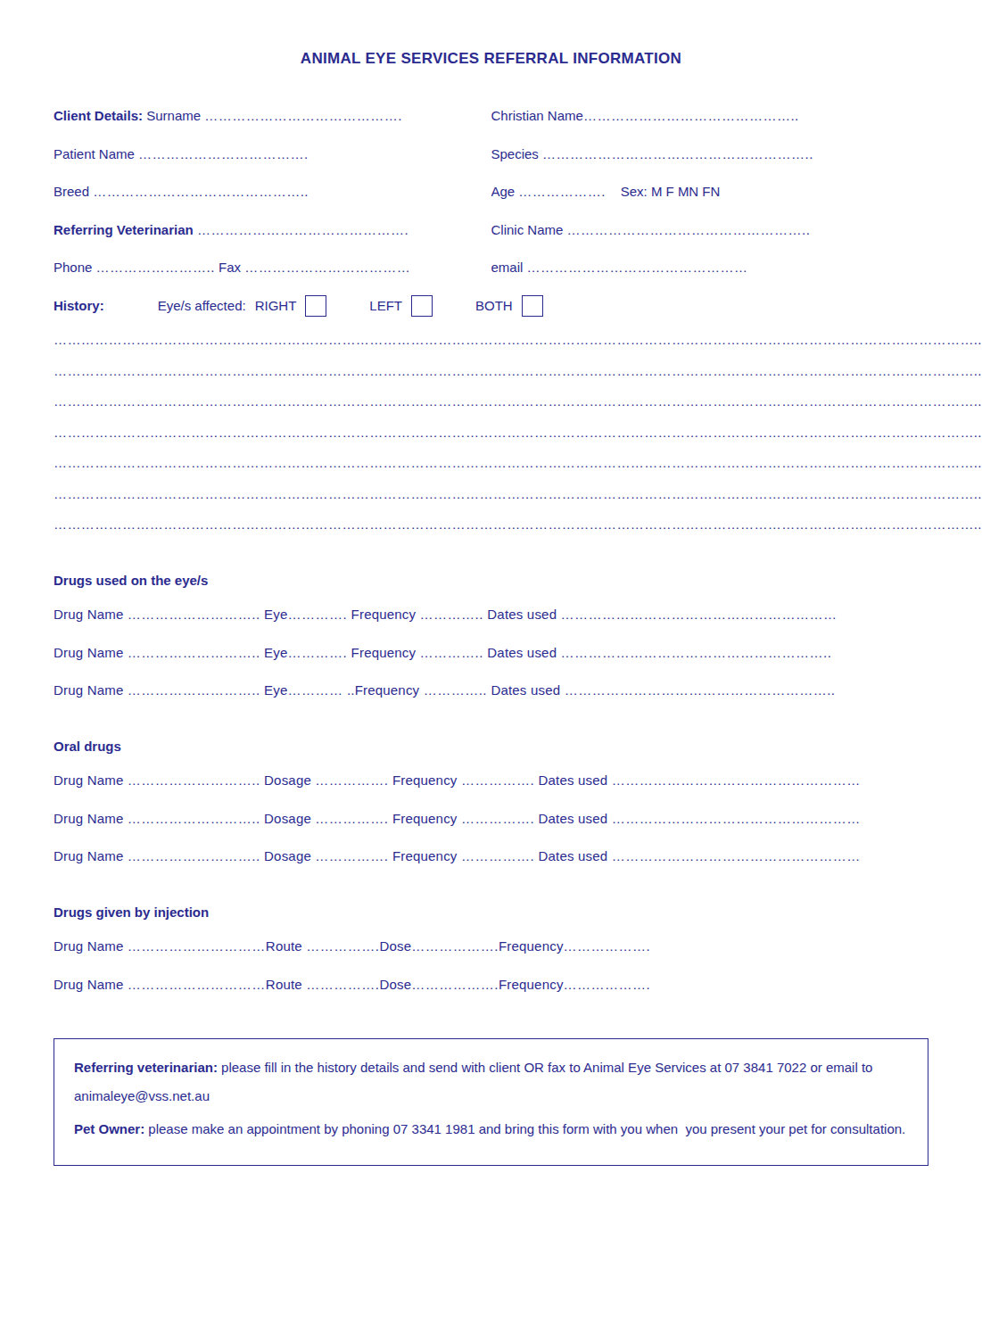ANIMAL EYE SERVICES REFERRAL INFORMATION
Client Details: Surname …………………………………….
Christian Name………………………………………..
Patient Name ……………………………….
Species …………………………………………………..
Breed ………………………………………..
Age ………………. Sex: M F MN FN
Referring Veterinarian ……………………………………….
Clinic Name ……………………………………………..
Phone …………………….. Fax ………………………………
email …………………………………………
History: Eye/s affected: RIGHT LEFT BOTH
…………………………………………………………………………………………………………………………………………………………………………………..
…………………………………………………………………………………………………………………………………………………………………………………..
…………………………………………………………………………………………………………………………………………………………………………………..
…………………………………………………………………………………………………………………………………………………………………………………..
…………………………………………………………………………………………………………………………………………………………………………………..
…………………………………………………………………………………………………………………………………………………………………………………..
…………………………………………………………………………………………………………………………………………………………………………………..
Drugs used on the eye/s
Drug Name ……………………….. Eye…………. Frequency ………….. Dates used ……………………………………………………
Drug Name ……………………….. Eye…………. Frequency ………….. Dates used …………………………………………………..
Drug Name ……………………….. Eye………… ..Frequency ………….. Dates used …………………………………………………..
Oral drugs
Drug Name ……………………….. Dosage ……………. Frequency ……………. Dates used ………………………………………………
Drug Name ……………………….. Dosage ……………. Frequency ……………. Dates used ………………………………………………
Drug Name ……………………….. Dosage ……………. Frequency ……………. Dates used ………………………………………………
Drugs given by injection
Drug Name …………………………Route ……………. Dose………………. Frequency……………….
Drug Name …………………………Route ……………. Dose………………. Frequency……………….
Referring veterinarian: please fill in the history details and send with client OR fax to Animal Eye Services at 07 3841 7022 or email to animaleye@vss.net.au
Pet Owner: please make an appointment by phoning 07 3341 1981 and bring this form with you when you present your pet for consultation.